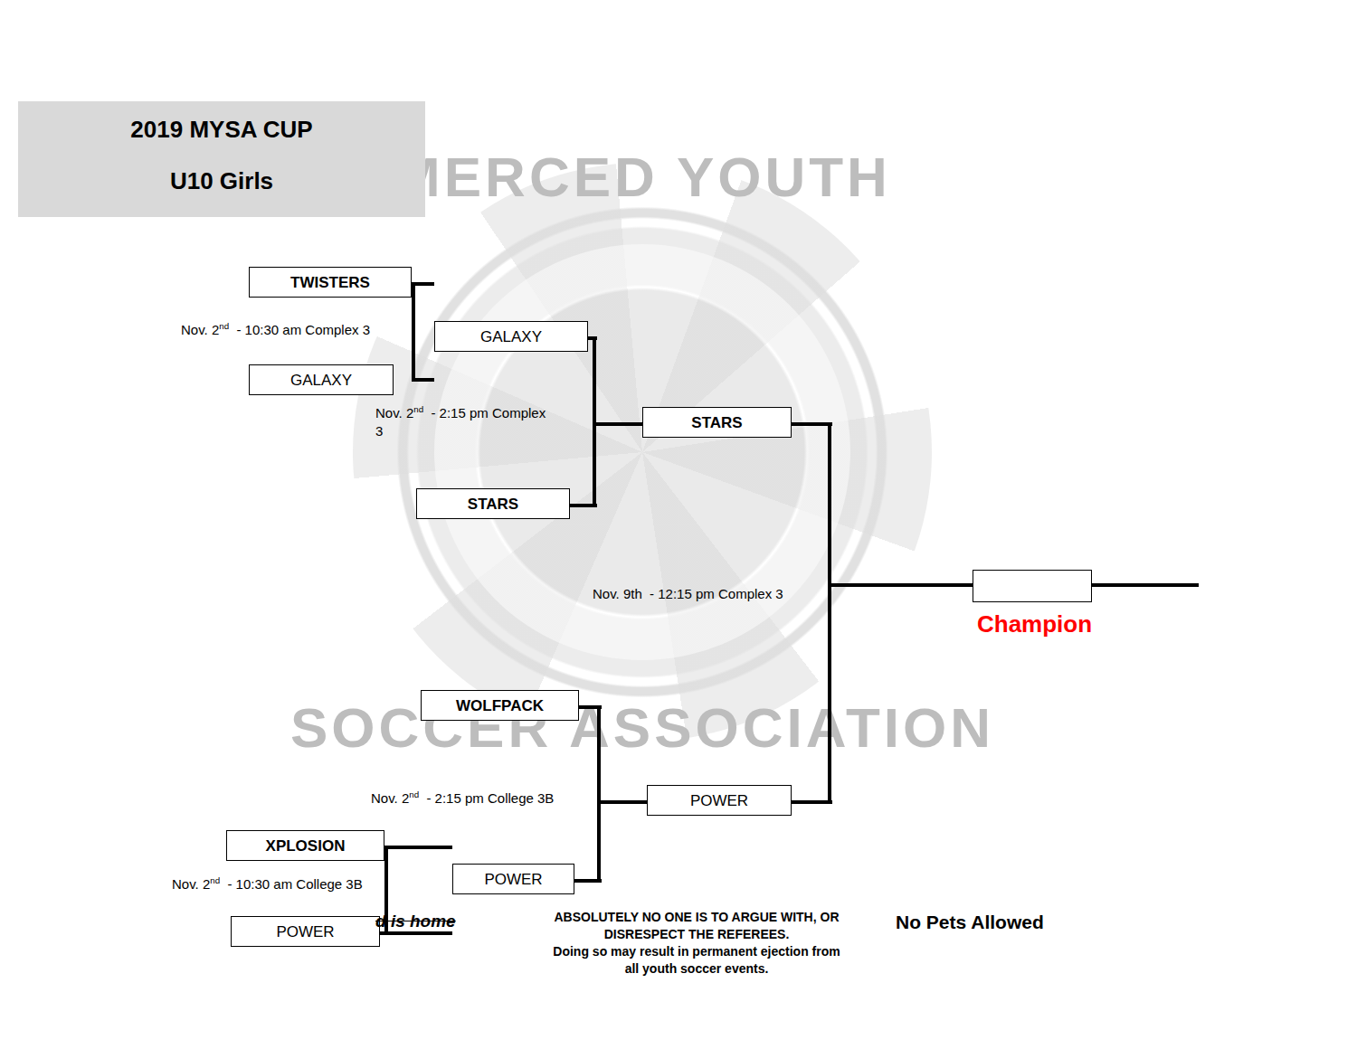MERCED YOUTH SOCCER ASSOCIATION
2019 MYSA CUP
U10 Girls
TWISTERS
Nov. 2nd - 10:30 am Complex 3
GALAXY
GALAXY
Nov. 2nd - 2:15 pm Complex
3
STARS
STARS
WOLFPACK
Nov. 2nd - 2:15 pm College 3B
XPLOSION
Nov. 2nd - 10:30 am College 3B
POWER
POWER
POWER
Nov. 9th - 12:15 pm Complex 3
Champion
d is home
ABSOLUTELY NO ONE IS TO ARGUE WITH, OR
DISRESPECT THE REFEREES.
Doing so may result in permanent ejection from
all youth soccer events.
No Pets Allowed